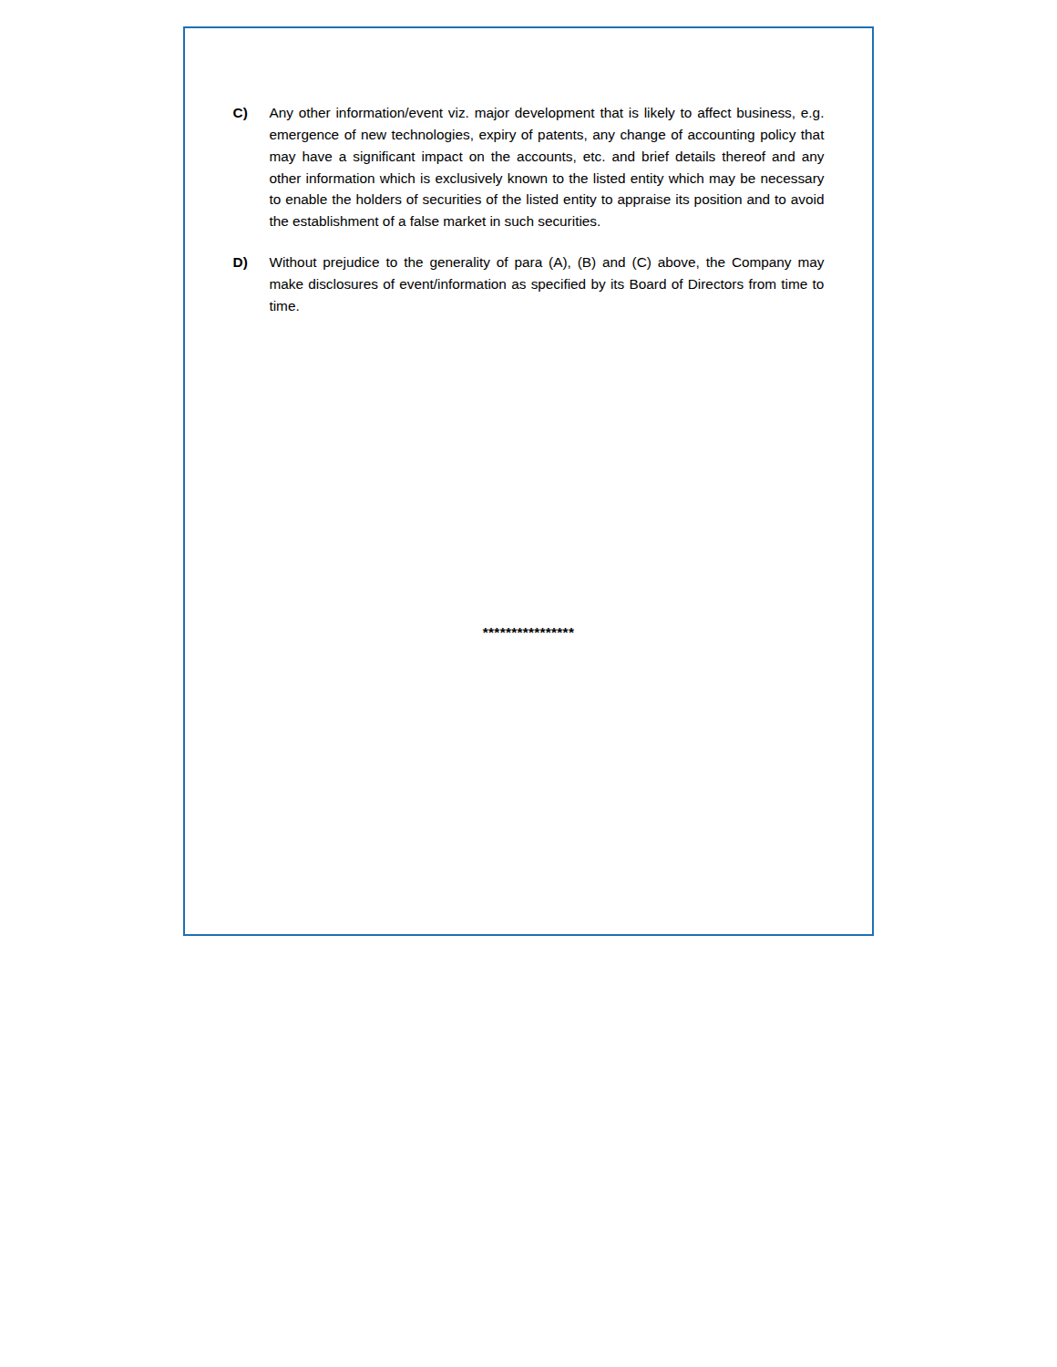C)
Any other information/event viz. major development that is likely to affect business, e.g. emergence of new technologies, expiry of patents, any change of accounting policy that may have a significant impact on the accounts, etc. and brief details thereof and any other information which is exclusively known to the listed entity which may be necessary to enable the holders of securities of the listed entity to appraise its position and to avoid the establishment of a false market in such securities.
D)
Without prejudice to the generality of para (A), (B) and (C) above, the Company may make disclosures of event/information as specified by its Board of Directors from time to time.
****************